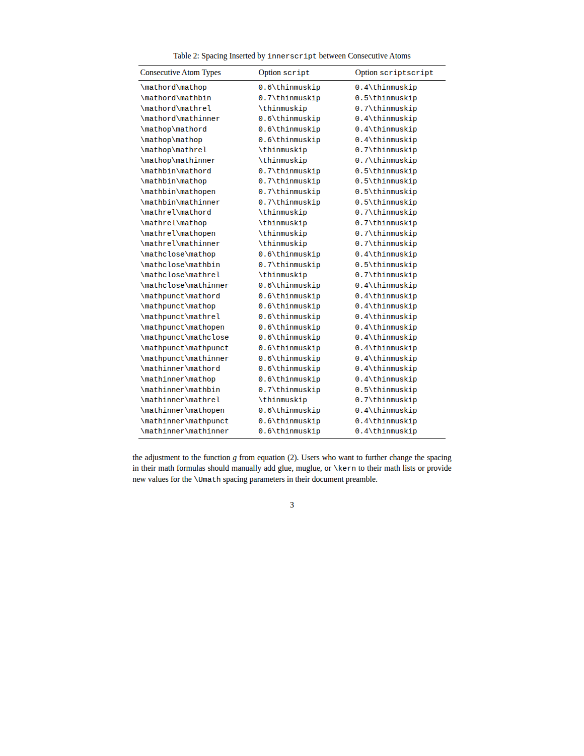Table 2: Spacing Inserted by innerscript between Consecutive Atoms
| Consecutive Atom Types | Option script | Option scriptscript |
| --- | --- | --- |
| \mathord\mathop | 0.6\thinmuskip | 0.4\thinmuskip |
| \mathord\mathbin | 0.7\thinmuskip | 0.5\thinmuskip |
| \mathord\mathrel | \thinmuskip | 0.7\thinmuskip |
| \mathord\mathinner | 0.6\thinmuskip | 0.4\thinmuskip |
| \mathop\mathord | 0.6\thinmuskip | 0.4\thinmuskip |
| \mathop\mathop | 0.6\thinmuskip | 0.4\thinmuskip |
| \mathop\mathrel | \thinmuskip | 0.7\thinmuskip |
| \mathop\mathinner | \thinmuskip | 0.7\thinmuskip |
| \mathbin\mathord | 0.7\thinmuskip | 0.5\thinmuskip |
| \mathbin\mathop | 0.7\thinmuskip | 0.5\thinmuskip |
| \mathbin\mathopen | 0.7\thinmuskip | 0.5\thinmuskip |
| \mathbin\mathinner | 0.7\thinmuskip | 0.5\thinmuskip |
| \mathrel\mathord | \thinmuskip | 0.7\thinmuskip |
| \mathrel\mathop | \thinmuskip | 0.7\thinmuskip |
| \mathrel\mathopen | \thinmuskip | 0.7\thinmuskip |
| \mathrel\mathinner | \thinmuskip | 0.7\thinmuskip |
| \mathclose\mathop | 0.6\thinmuskip | 0.4\thinmuskip |
| \mathclose\mathbin | 0.7\thinmuskip | 0.5\thinmuskip |
| \mathclose\mathrel | \thinmuskip | 0.7\thinmuskip |
| \mathclose\mathinner | 0.6\thinmuskip | 0.4\thinmuskip |
| \mathpunct\mathord | 0.6\thinmuskip | 0.4\thinmuskip |
| \mathpunct\mathop | 0.6\thinmuskip | 0.4\thinmuskip |
| \mathpunct\mathrel | 0.6\thinmuskip | 0.4\thinmuskip |
| \mathpunct\mathopen | 0.6\thinmuskip | 0.4\thinmuskip |
| \mathpunct\mathclose | 0.6\thinmuskip | 0.4\thinmuskip |
| \mathpunct\mathpunct | 0.6\thinmuskip | 0.4\thinmuskip |
| \mathpunct\mathinner | 0.6\thinmuskip | 0.4\thinmuskip |
| \mathinner\mathord | 0.6\thinmuskip | 0.4\thinmuskip |
| \mathinner\mathop | 0.6\thinmuskip | 0.4\thinmuskip |
| \mathinner\mathbin | 0.7\thinmuskip | 0.5\thinmuskip |
| \mathinner\mathrel | \thinmuskip | 0.7\thinmuskip |
| \mathinner\mathopen | 0.6\thinmuskip | 0.4\thinmuskip |
| \mathinner\mathpunct | 0.6\thinmuskip | 0.4\thinmuskip |
| \mathinner\mathinner | 0.6\thinmuskip | 0.4\thinmuskip |
the adjustment to the function g from equation (2). Users who want to further change the spacing in their math formulas should manually add glue, muglue, or \kern to their math lists or provide new values for the \Umath spacing parameters in their document preamble.
3